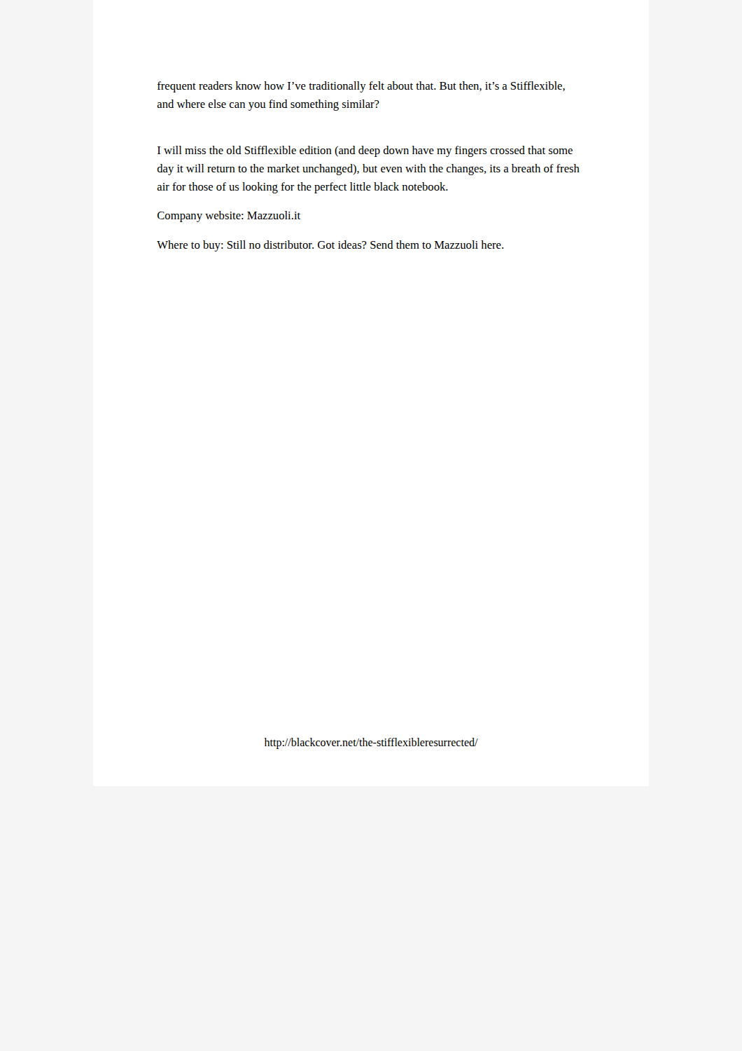frequent readers know how I’ve traditionally felt about that. But then, it’s a Stifflexible, and where else can you find something similar?
I will miss the old Stifflexible edition (and deep down have my fingers crossed that some day it will return to the market unchanged), but even with the changes, its a breath of fresh air for those of us looking for the perfect little black notebook.
Company website: Mazzuoli.it
Where to buy: Still no distributor. Got ideas? Send them to Mazzuoli here.
http://blackcover.net/the-stifflexibleresurrected/